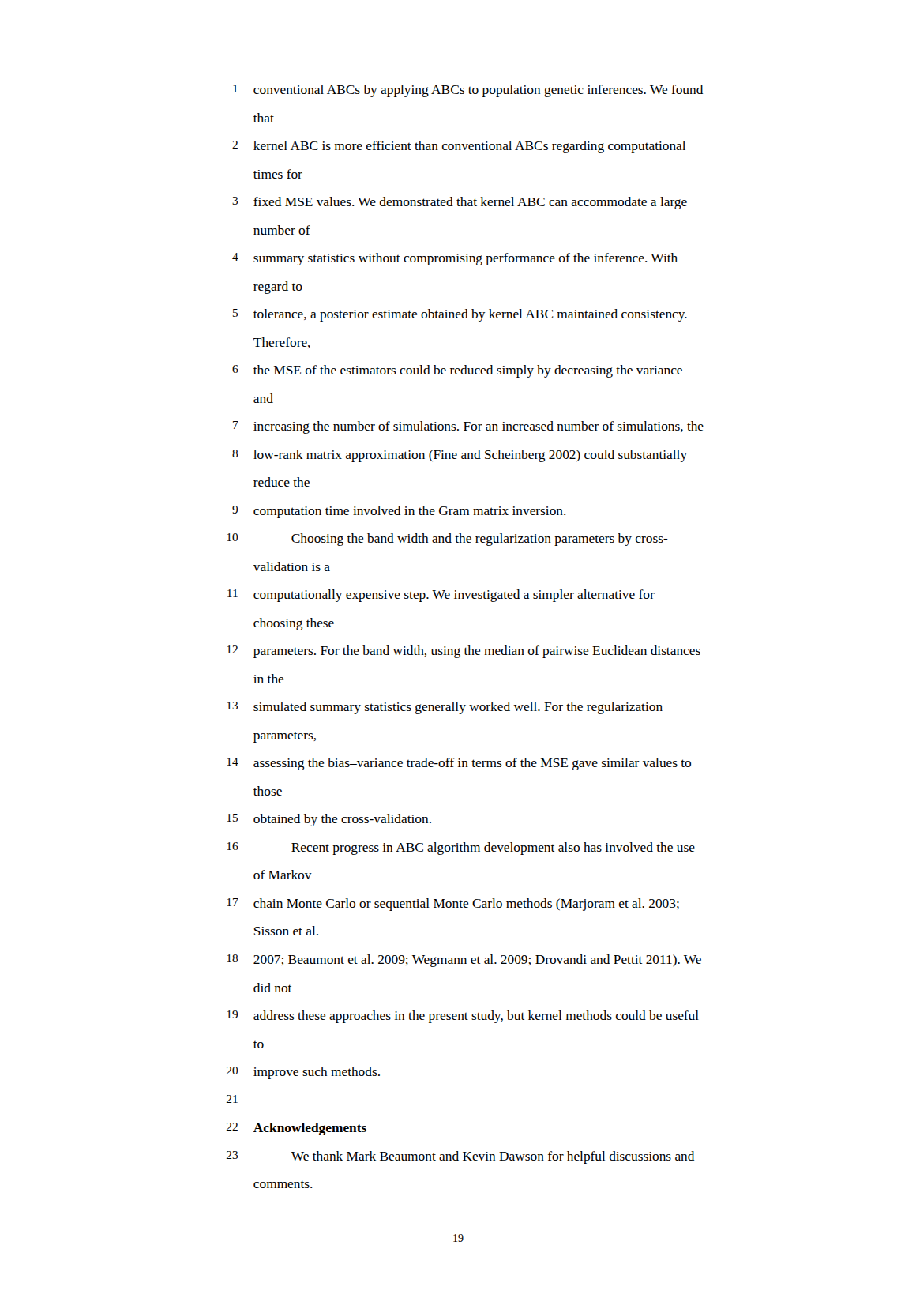conventional ABCs by applying ABCs to population genetic inferences. We found that
kernel ABC is more efficient than conventional ABCs regarding computational times for
fixed MSE values. We demonstrated that kernel ABC can accommodate a large number of
summary statistics without compromising performance of the inference. With regard to
tolerance, a posterior estimate obtained by kernel ABC maintained consistency. Therefore,
the MSE of the estimators could be reduced simply by decreasing the variance and
increasing the number of simulations. For an increased number of simulations, the
low-rank matrix approximation (Fine and Scheinberg 2002) could substantially reduce the
computation time involved in the Gram matrix inversion.
Choosing the band width and the regularization parameters by cross-validation is a
computationally expensive step. We investigated a simpler alternative for choosing these
parameters. For the band width, using the median of pairwise Euclidean distances in the
simulated summary statistics generally worked well. For the regularization parameters,
assessing the bias–variance trade-off in terms of the MSE gave similar values to those
obtained by the cross-validation.
Recent progress in ABC algorithm development also has involved the use of Markov
chain Monte Carlo or sequential Monte Carlo methods (Marjoram et al. 2003; Sisson et al.
2007; Beaumont et al. 2009; Wegmann et al. 2009; Drovandi and Pettit 2011). We did not
address these approaches in the present study, but kernel methods could be useful to
improve such methods.
Acknowledgements
We thank Mark Beaumont and Kevin Dawson for helpful discussions and comments.
19